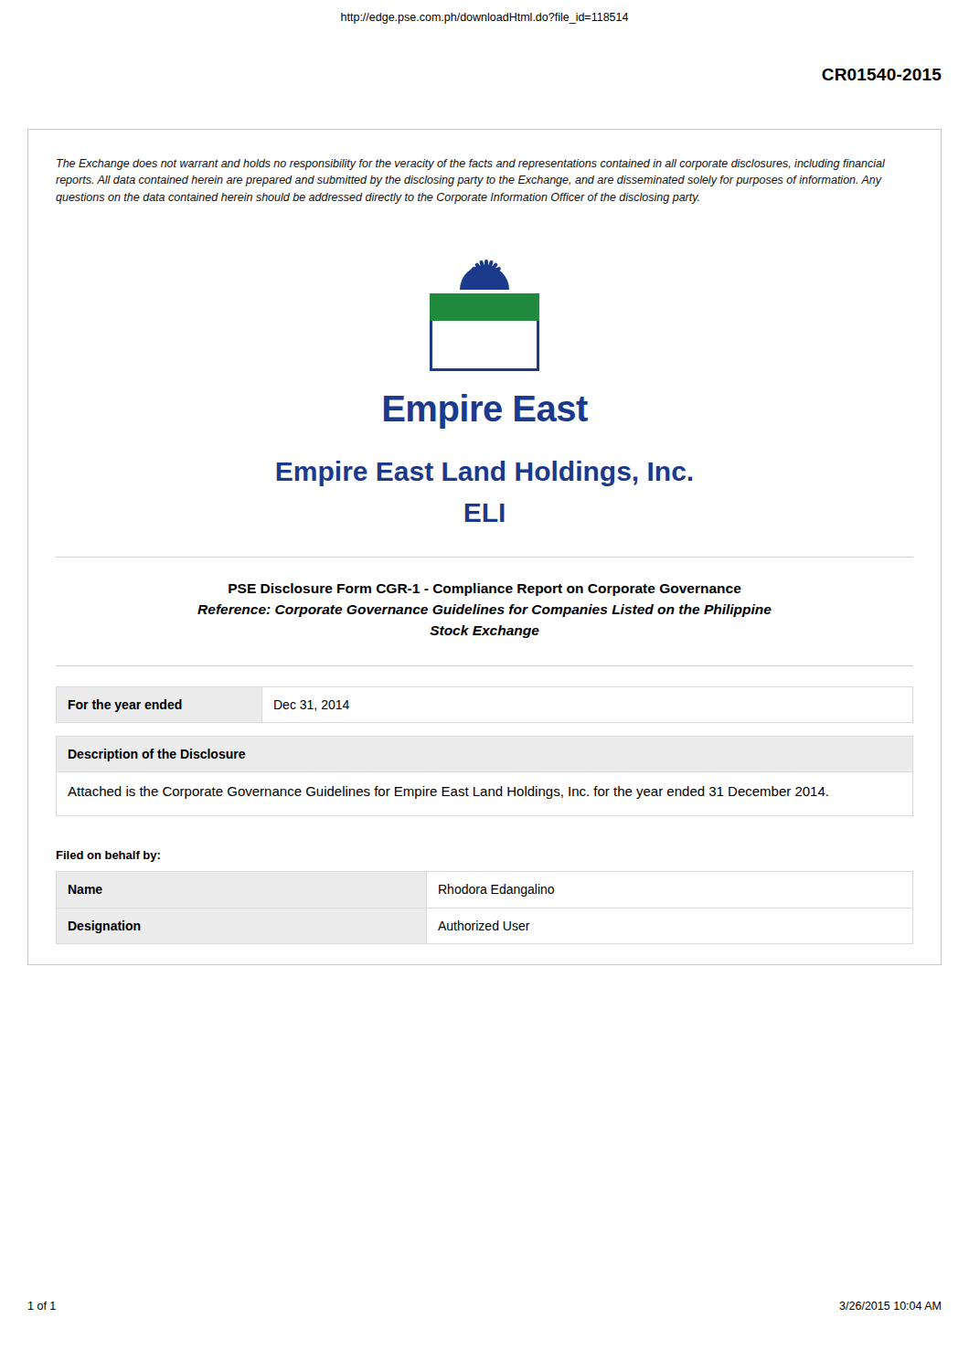http://edge.pse.com.ph/downloadHtml.do?file_id=118514
CR01540-2015
The Exchange does not warrant and holds no responsibility for the veracity of the facts and representations contained in all corporate disclosures, including financial reports. All data contained herein are prepared and submitted by the disclosing party to the Exchange, and are disseminated solely for purposes of information. Any questions on the data contained herein should be addressed directly to the Corporate Information Officer of the disclosing party.
Empire East
Empire East Land Holdings, Inc.
ELI
PSE Disclosure Form CGR-1 - Compliance Report on Corporate Governance
Reference: Corporate Governance Guidelines for Companies Listed on the Philippine
Stock Exchange
| For the year ended | Dec 31, 2014 |
Description of the Disclosure
Attached is the Corporate Governance Guidelines for Empire East Land Holdings, Inc. for the year ended 31 December 2014.
Filed on behalf by:
| Name | Rhodora Edangalino |
| Designation | Authorized User |
1 of 1 3/26/2015 10:04 AM